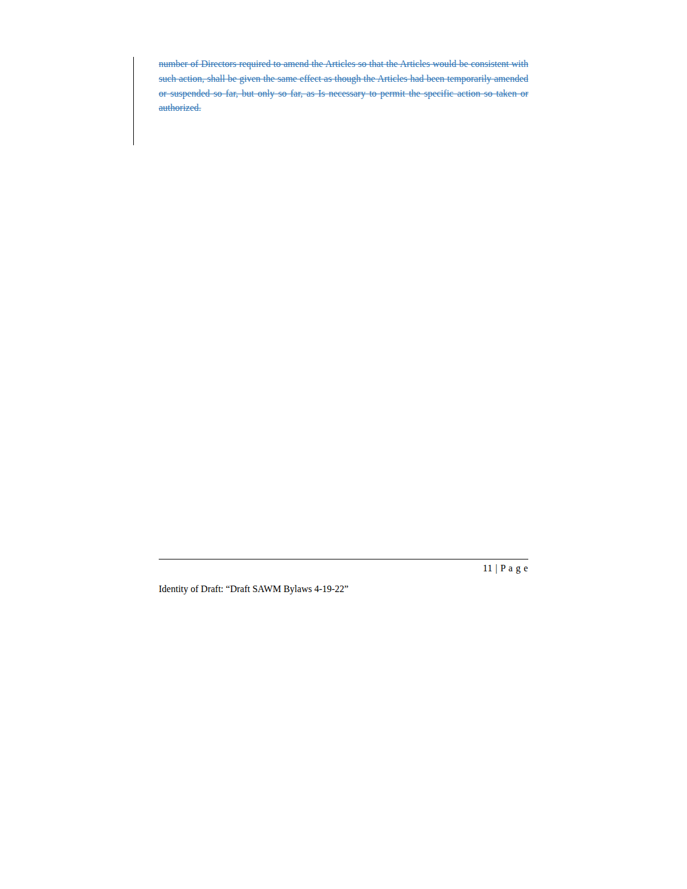number of Directors required to amend the Articles so that the Articles would be consistent with such action, shall be given the same effect as though the Articles had been temporarily amended or suspended so far, but only so far, as Is necessary to permit the specific action so taken or authorized.
11 | P a g e
Identity of Draft: “Draft SAWM Bylaws 4-19-22”